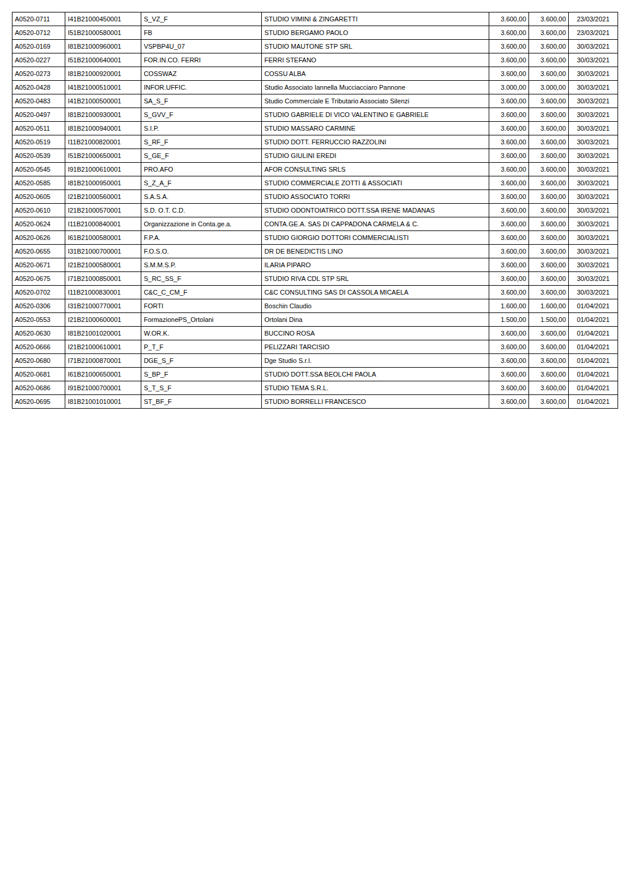| A0520-0711 | I41B21000450001 | S_VZ_F | STUDIO VIMINI & ZINGARETTI | 3.600,00 | 3.600,00 | 23/03/2021 |
| A0520-0712 | I51B21000580001 | FB | STUDIO BERGAMO PAOLO | 3.600,00 | 3.600,00 | 23/03/2021 |
| A0520-0169 | I81B21000960001 | VSPBP4U_07 | STUDIO MAUTONE STP SRL | 3.600,00 | 3.600,00 | 30/03/2021 |
| A0520-0227 | I51B21000640001 | FOR.IN.CO. FERRI | FERRI STEFANO | 3.600,00 | 3.600,00 | 30/03/2021 |
| A0520-0273 | I81B21000920001 | COSSWAZ | COSSU ALBA | 3.600,00 | 3.600,00 | 30/03/2021 |
| A0520-0428 | I41B21000510001 | INFOR.UFFIC. | Studio Associato Iannella Mucciacciaro Pannone | 3.000,00 | 3.000,00 | 30/03/2021 |
| A0520-0483 | I41B21000500001 | SA_S_F | Studio Commerciale E Tributario Associato Silenzi | 3.600,00 | 3.600,00 | 30/03/2021 |
| A0520-0497 | I81B21000930001 | S_GVV_F | STUDIO GABRIELE DI VICO VALENTINO E GABRIELE | 3.600,00 | 3.600,00 | 30/03/2021 |
| A0520-0511 | I81B21000940001 | S.I.P. | STUDIO MASSARO CARMINE | 3.600,00 | 3.600,00 | 30/03/2021 |
| A0520-0519 | I11B21000820001 | S_RF_F | STUDIO DOTT. FERRUCCIO RAZZOLINI | 3.600,00 | 3.600,00 | 30/03/2021 |
| A0520-0539 | I51B21000650001 | S_GE_F | STUDIO GIULINI EREDI | 3.600,00 | 3.600,00 | 30/03/2021 |
| A0520-0545 | I91B21000610001 | PRO.AFO | AFOR CONSULTING SRLS | 3.600,00 | 3.600,00 | 30/03/2021 |
| A0520-0585 | I81B21000950001 | S_Z_A_F | STUDIO COMMERCIALE ZOTTI & ASSOCIATI | 3.600,00 | 3.600,00 | 30/03/2021 |
| A0520-0605 | I21B21000560001 | S.A.S.A. | STUDIO ASSOCIATO TORRI | 3.600,00 | 3.600,00 | 30/03/2021 |
| A0520-0610 | I21B21000570001 | S.D. O.T. C.D. | STUDIO ODONTOIATRICO DOTT.SSA IRENE MADANAS | 3.600,00 | 3.600,00 | 30/03/2021 |
| A0520-0624 | I11B21000840001 | Organizzazione in Conta.ge.a. | CONTA.GE.A. SAS DI CAPPADONA CARMELA & C. | 3.600,00 | 3.600,00 | 30/03/2021 |
| A0520-0626 | I61B21000580001 | F.P.A. | STUDIO GIORGIO DOTTORI COMMERCIALISTI | 3.600,00 | 3.600,00 | 30/03/2021 |
| A0520-0655 | I31B21000700001 | F.O.S.O. | DR DE BENEDICTIS LINO | 3.600,00 | 3.600,00 | 30/03/2021 |
| A0520-0671 | I21B21000580001 | S.M.M.S.P. | ILARIA PIPARO | 3.600,00 | 3.600,00 | 30/03/2021 |
| A0520-0675 | I71B21000850001 | S_RC_SS_F | STUDIO RIVA CDL STP SRL | 3.600,00 | 3.600,00 | 30/03/2021 |
| A0520-0702 | I11B21000830001 | C&C_C_CM_F | C&C CONSULTING SAS DI CASSOLA MICAELA | 3.600,00 | 3.600,00 | 30/03/2021 |
| A0520-0306 | I31B21000770001 | FORTI | Boschin Claudio | 1.600,00 | 1.600,00 | 01/04/2021 |
| A0520-0553 | I21B21000600001 | FormazionePS_Ortolani | Ortolani Dina | 1.500,00 | 1.500,00 | 01/04/2021 |
| A0520-0630 | I81B21001020001 | W.OR.K. | BUCCINO ROSA | 3.600,00 | 3.600,00 | 01/04/2021 |
| A0520-0666 | I21B21000610001 | P_T_F | PELIZZARI TARCISIO | 3.600,00 | 3.600,00 | 01/04/2021 |
| A0520-0680 | I71B21000870001 | DGE_S_F | Dge Studio S.r.l. | 3.600,00 | 3.600,00 | 01/04/2021 |
| A0520-0681 | I61B21000650001 | S_BP_F | STUDIO DOTT.SSA BEOLCHI PAOLA | 3.600,00 | 3.600,00 | 01/04/2021 |
| A0520-0686 | I91B21000700001 | S_T_S_F | STUDIO TEMA S.R.L. | 3.600,00 | 3.600,00 | 01/04/2021 |
| A0520-0695 | I81B21001010001 | ST_BF_F | STUDIO BORRELLI FRANCESCO | 3.600,00 | 3.600,00 | 01/04/2021 |